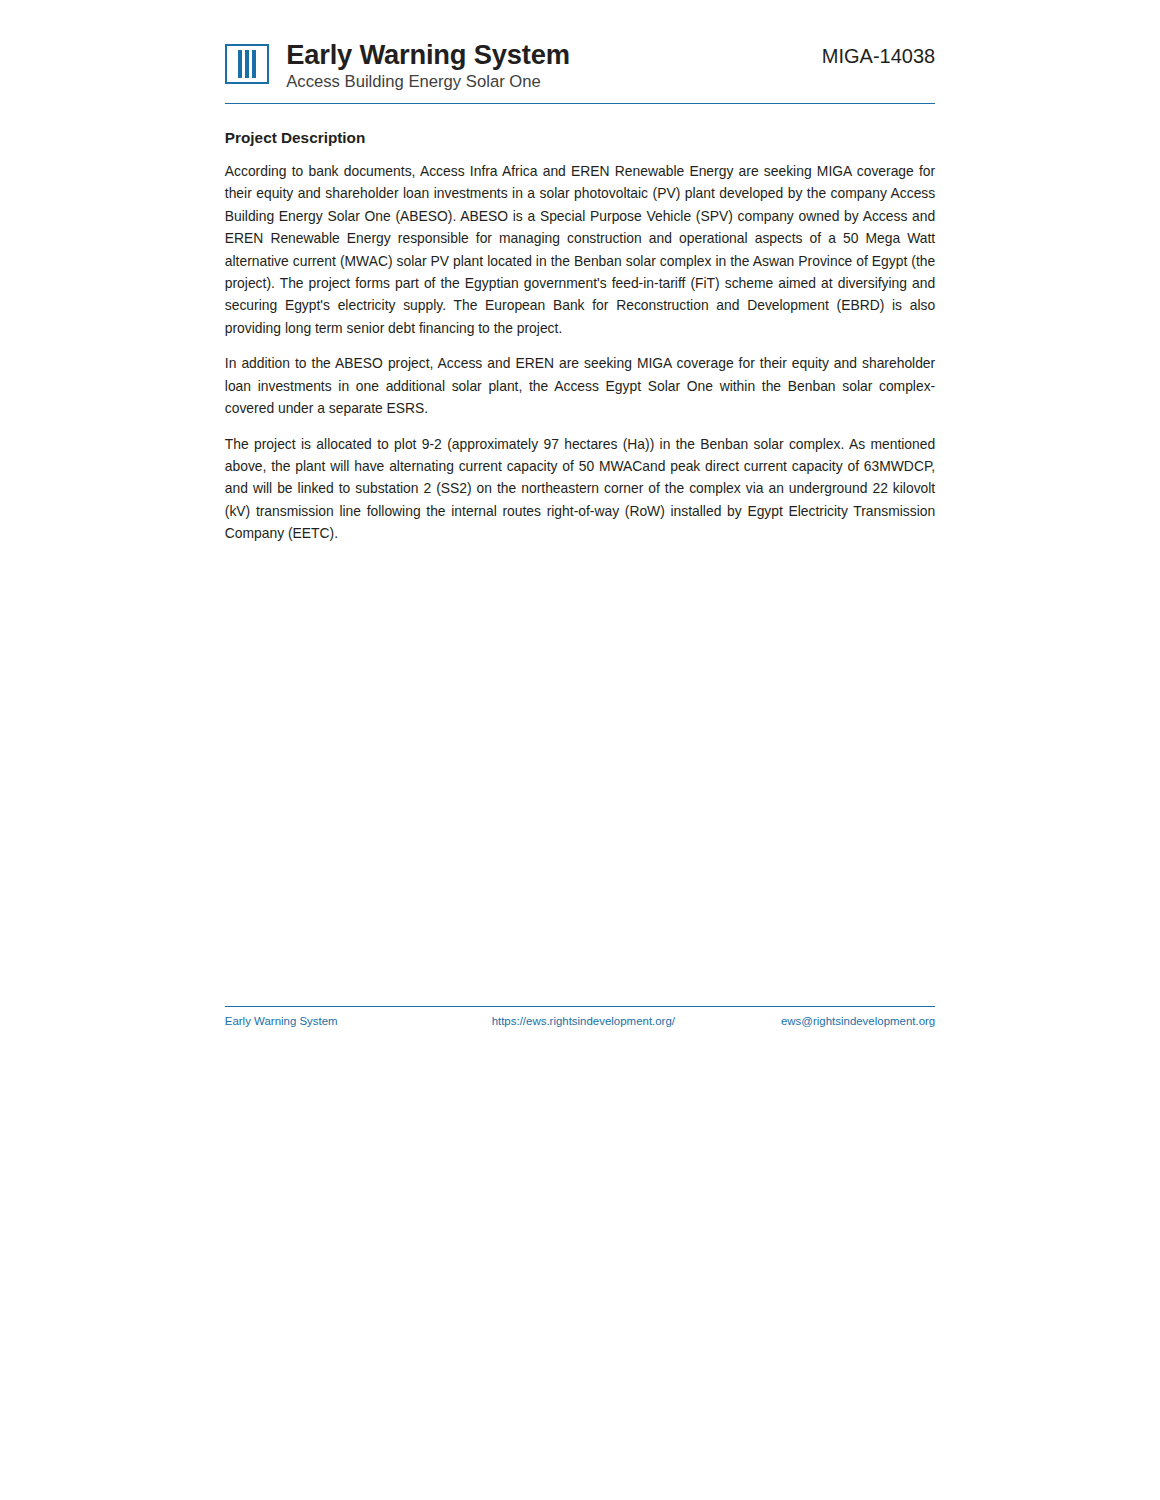Early Warning System
Access Building Energy Solar One
MIGA-14038
Project Description
According to bank documents, Access Infra Africa and EREN Renewable Energy are seeking MIGA coverage for their equity and shareholder loan investments in a solar photovoltaic (PV) plant developed by the company Access Building Energy Solar One (ABESO). ABESO is a Special Purpose Vehicle (SPV) company owned by Access and EREN Renewable Energy responsible for managing construction and operational aspects of a 50 Mega Watt alternative current (MWAC) solar PV plant located in the Benban solar complex in the Aswan Province of Egypt (the project). The project forms part of the Egyptian government's feed-in-tariff (FiT) scheme aimed at diversifying and securing Egypt's electricity supply. The European Bank for Reconstruction and Development (EBRD) is also providing long term senior debt financing to the project.
In addition to the ABESO project, Access and EREN are seeking MIGA coverage for their equity and shareholder loan investments in one additional solar plant, the Access Egypt Solar One within the Benban solar complex-covered under a separate ESRS.
The project is allocated to plot 9-2 (approximately 97 hectares (Ha)) in the Benban solar complex. As mentioned above, the plant will have alternating current capacity of 50 MWACand peak direct current capacity of 63MWDCP, and will be linked to substation 2 (SS2) on the northeastern corner of the complex via an underground 22 kilovolt (kV) transmission line following the internal routes right-of-way (RoW) installed by Egypt Electricity Transmission Company (EETC).
Early Warning System
https://ews.rightsindevelopment.org/
ews@rightsindevelopment.org